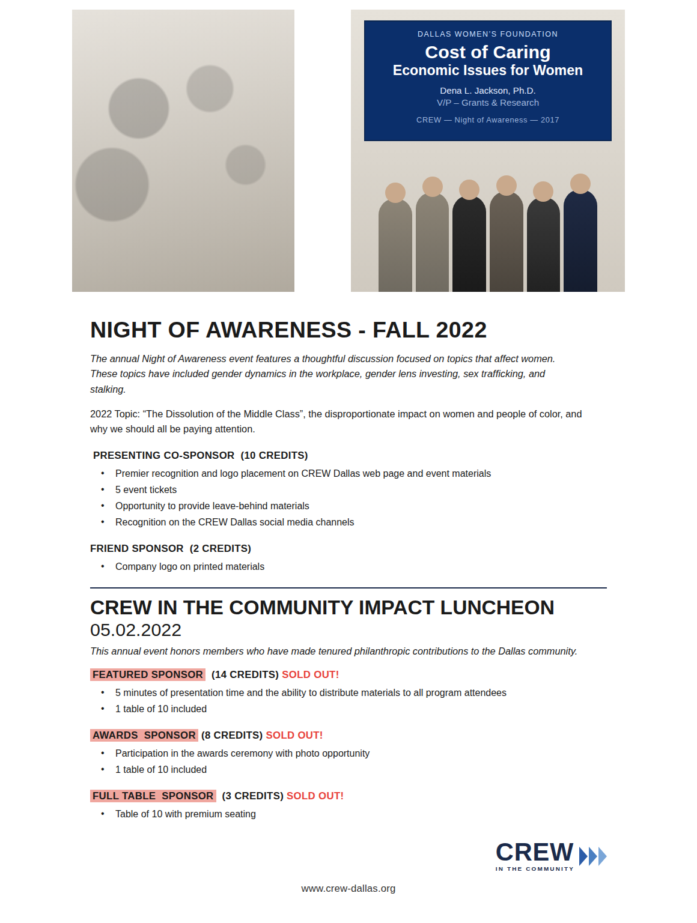Dallas Women’s Foundation
Cost of Caring
Economic Issues for Women
Dena L. Jackson, Ph.D.
V/P – Grants & Research
CREW — Night of Awareness — 2017
NIGHT OF AWARENESS - FALL 2022
The annual Night of Awareness event features a thoughtful discussion focused on topics that affect women. These topics have included gender dynamics in the workplace, gender lens investing, sex trafficking, and stalking.
2022 Topic: “The Dissolution of the Middle Class”, the disproportionate impact on women and people of color, and why we should all be paying attention.
PRESENTING CO-SPONSOR (10 CREDITS)
Premier recognition and logo placement on CREW Dallas web page and event materials
5 event tickets
Opportunity to provide leave-behind materials
Recognition on the CREW Dallas social media channels
FRIEND SPONSOR (2 CREDITS)
Company logo on printed materials
CREW IN THE COMMUNITY IMPACT LUNCHEON
05.02.2022
This annual event honors members who have made tenured philanthropic contributions to the Dallas community.
FEATURED SPONSOR (14 CREDITS) SOLD OUT!
5 minutes of presentation time and the ability to distribute materials to all program attendees
1 table of 10 included
AWARDS SPONSOR (8 CREDITS) SOLD OUT!
Participation in the awards ceremony with photo opportunity
1 table of 10 included
FULL TABLE SPONSOR (3 CREDITS) SOLD OUT!
Table of 10 with premium seating
CREW in the community
www.crew-dallas.org